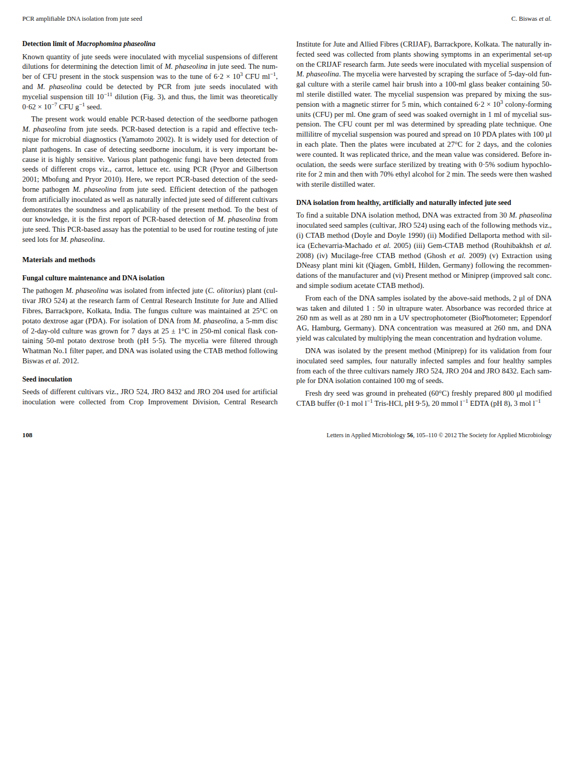PCR amplifiable DNA isolation from jute seed C. Biswas et al.
Detection limit of Macrophomina phaseolina
Known quantity of jute seeds were inoculated with mycelial suspensions of different dilutions for determining the detection limit of M. phaseolina in jute seed. The number of CFU present in the stock suspension was to the tune of 6·2 × 103 CFU ml−1, and M. phaseolina could be detected by PCR from jute seeds inoculated with mycelial suspension till 10−11 dilution (Fig. 3), and thus, the limit was theoretically 0·62 × 10−7 CFU g−1 seed.
The present work would enable PCR-based detection of the seedborne pathogen M. phaseolina from jute seeds. PCR-based detection is a rapid and effective technique for microbial diagnostics (Yamamoto 2002). It is widely used for detection of plant pathogens. In case of detecting seedborne inoculum, it is very important because it is highly sensitive. Various plant pathogenic fungi have been detected from seeds of different crops viz., carrot, lettuce etc. using PCR (Pryor and Gilbertson 2001; Mbofung and Pryor 2010). Here, we report PCR-based detection of the seedborne pathogen M. phaseolina from jute seed. Efficient detection of the pathogen from artificially inoculated as well as naturally infected jute seed of different cultivars demonstrates the soundness and applicability of the present method. To the best of our knowledge, it is the first report of PCR-based detection of M. phaseolina from jute seed. This PCR-based assay has the potential to be used for routine testing of jute seed lots for M. phaseolina.
Materials and methods
Fungal culture maintenance and DNA isolation
The pathogen M. phaseolina was isolated from infected jute (C. olitorius) plant (cultivar JRO 524) at the research farm of Central Research Institute for Jute and Allied Fibres, Barrackpore, Kolkata, India. The fungus culture was maintained at 25°C on potato dextrose agar (PDA). For isolation of DNA from M. phaseolina, a 5-mm disc of 2-day-old culture was grown for 7 days at 25 ± 1°C in 250-ml conical flask containing 50-ml potato dextrose broth (pH 5·5). The mycelia were filtered through Whatman No.1 filter paper, and DNA was isolated using the CTAB method following Biswas et al. 2012.
Seed inoculation
Seeds of different cultivars viz., JRO 524, JRO 8432 and JRO 204 used for artificial inoculation were collected from Crop Improvement Division, Central Research Institute for Jute and Allied Fibres (CRIJAF), Barrackpore, Kolkata. The naturally infected seed was collected from plants showing symptoms in an experimental set-up on the CRIJAF research farm. Jute seeds were inoculated with mycelial suspension of M. phaseolina. The mycelia were harvested by scraping the surface of 5-day-old fungal culture with a sterile camel hair brush into a 100-ml glass beaker containing 50-ml sterile distilled water. The mycelial suspension was prepared by mixing the suspension with a magnetic stirrer for 5 min, which contained 6·2 × 103 colony-forming units (CFU) per ml. One gram of seed was soaked overnight in 1 ml of mycelial suspension. The CFU count per ml was determined by spreading plate technique. One millilitre of mycelial suspension was poured and spread on 10 PDA plates with 100 μl in each plate. Then the plates were incubated at 27°C for 2 days, and the colonies were counted. It was replicated thrice, and the mean value was considered. Before inoculation, the seeds were surface sterilized by treating with 0·5% sodium hypochlorite for 2 min and then with 70% ethyl alcohol for 2 min. The seeds were then washed with sterile distilled water.
DNA isolation from healthy, artificially and naturally infected jute seed
To find a suitable DNA isolation method, DNA was extracted from 30 M. phaseolina inoculated seed samples (cultivar, JRO 524) using each of the following methods viz., (i) CTAB method (Doyle and Doyle 1990) (ii) Modified Dellaporta method with silica (Echevarria-Machado et al. 2005) (iii) Gem-CTAB method (Rouhibakhsh et al. 2008) (iv) Mucilage-free CTAB method (Ghosh et al. 2009) (v) Extraction using DNeasy plant mini kit (Qiagen, GmbH, Hilden, Germany) following the recommendations of the manufacturer and (vi) Present method or Miniprep (improved salt conc. and simple sodium acetate CTAB method).
From each of the DNA samples isolated by the above-said methods, 2 μl of DNA was taken and diluted 1 : 50 in ultrapure water. Absorbance was recorded thrice at 260 nm as well as at 280 nm in a UV spectrophotometer (BioPhotometer; Eppendorf AG, Hamburg, Germany). DNA concentration was measured at 260 nm, and DNA yield was calculated by multiplying the mean concentration and hydration volume.
DNA was isolated by the present method (Miniprep) for its validation from four inoculated seed samples, four naturally infected samples and four healthy samples from each of the three cultivars namely JRO 524, JRO 204 and JRO 8432. Each sample for DNA isolation contained 100 mg of seeds.
Fresh dry seed was ground in preheated (60°C) freshly prepared 800 μl modified CTAB buffer (0·1 mol l−1 Tris-HCl, pH 9·5), 20 mmol l−1 EDTA (pH 8), 3 mol l−1
108 Letters in Applied Microbiology 56, 105–110 © 2012 The Society for Applied Microbiology